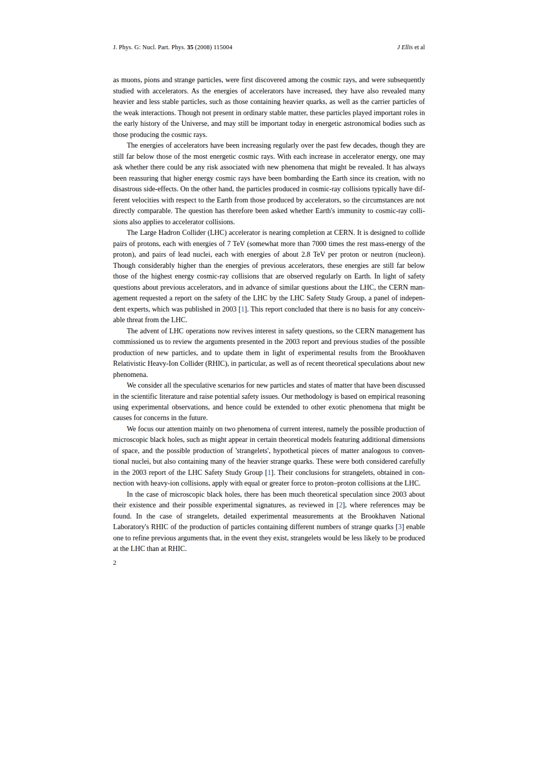J. Phys. G: Nucl. Part. Phys. 35 (2008) 115004 J Ellis et al
as muons, pions and strange particles, were first discovered among the cosmic rays, and were subsequently studied with accelerators. As the energies of accelerators have increased, they have also revealed many heavier and less stable particles, such as those containing heavier quarks, as well as the carrier particles of the weak interactions. Though not present in ordinary stable matter, these particles played important roles in the early history of the Universe, and may still be important today in energetic astronomical bodies such as those producing the cosmic rays.
The energies of accelerators have been increasing regularly over the past few decades, though they are still far below those of the most energetic cosmic rays. With each increase in accelerator energy, one may ask whether there could be any risk associated with new phenomena that might be revealed. It has always been reassuring that higher energy cosmic rays have been bombarding the Earth since its creation, with no disastrous side-effects. On the other hand, the particles produced in cosmic-ray collisions typically have different velocities with respect to the Earth from those produced by accelerators, so the circumstances are not directly comparable. The question has therefore been asked whether Earth's immunity to cosmic-ray collisions also applies to accelerator collisions.
The Large Hadron Collider (LHC) accelerator is nearing completion at CERN. It is designed to collide pairs of protons, each with energies of 7 TeV (somewhat more than 7000 times the rest mass-energy of the proton), and pairs of lead nuclei, each with energies of about 2.8 TeV per proton or neutron (nucleon). Though considerably higher than the energies of previous accelerators, these energies are still far below those of the highest energy cosmic-ray collisions that are observed regularly on Earth. In light of safety questions about previous accelerators, and in advance of similar questions about the LHC, the CERN management requested a report on the safety of the LHC by the LHC Safety Study Group, a panel of independent experts, which was published in 2003 [1]. This report concluded that there is no basis for any conceivable threat from the LHC.
The advent of LHC operations now revives interest in safety questions, so the CERN management has commissioned us to review the arguments presented in the 2003 report and previous studies of the possible production of new particles, and to update them in light of experimental results from the Brookhaven Relativistic Heavy-Ion Collider (RHIC), in particular, as well as of recent theoretical speculations about new phenomena.
We consider all the speculative scenarios for new particles and states of matter that have been discussed in the scientific literature and raise potential safety issues. Our methodology is based on empirical reasoning using experimental observations, and hence could be extended to other exotic phenomena that might be causes for concerns in the future.
We focus our attention mainly on two phenomena of current interest, namely the possible production of microscopic black holes, such as might appear in certain theoretical models featuring additional dimensions of space, and the possible production of 'strangelets', hypothetical pieces of matter analogous to conventional nuclei, but also containing many of the heavier strange quarks. These were both considered carefully in the 2003 report of the LHC Safety Study Group [1]. Their conclusions for strangelets, obtained in connection with heavy-ion collisions, apply with equal or greater force to proton–proton collisions at the LHC.
In the case of microscopic black holes, there has been much theoretical speculation since 2003 about their existence and their possible experimental signatures, as reviewed in [2], where references may be found. In the case of strangelets, detailed experimental measurements at the Brookhaven National Laboratory's RHIC of the production of particles containing different numbers of strange quarks [3] enable one to refine previous arguments that, in the event they exist, strangelets would be less likely to be produced at the LHC than at RHIC.
2